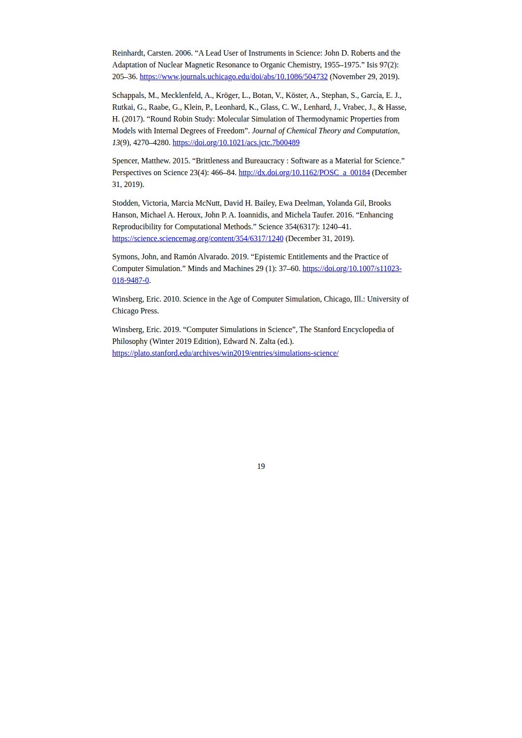Reinhardt, Carsten. 2006. “A Lead User of Instruments in Science: John D. Roberts and the Adaptation of Nuclear Magnetic Resonance to Organic Chemistry, 1955–1975.” Isis 97(2): 205–36. https://www.journals.uchicago.edu/doi/abs/10.1086/504732 (November 29, 2019).
Schappals, M., Mecklenfeld, A., Kröger, L., Botan, V., Köster, A., Stephan, S., García, E. J., Rutkai, G., Raabe, G., Klein, P., Leonhard, K., Glass, C. W., Lenhard, J., Vrabec, J., & Hasse, H. (2017). “Round Robin Study: Molecular Simulation of Thermodynamic Properties from Models with Internal Degrees of Freedom”. Journal of Chemical Theory and Computation, 13(9), 4270–4280. https://doi.org/10.1021/acs.jctc.7b00489
Spencer, Matthew. 2015. “Brittleness and Bureaucracy : Software as a Material for Science.” Perspectives on Science 23(4): 466–84. http://dx.doi.org/10.1162/POSC_a_00184 (December 31, 2019).
Stodden, Victoria, Marcia McNutt, David H. Bailey, Ewa Deelman, Yolanda Gil, Brooks Hanson, Michael A. Heroux, John P. A. Ioannidis, and Michela Taufer. 2016. “Enhancing Reproducibility for Computational Methods.” Science 354(6317): 1240–41. https://science.sciencemag.org/content/354/6317/1240 (December 31, 2019).
Symons, John, and Ramón Alvarado. 2019. “Epistemic Entitlements and the Practice of Computer Simulation.” Minds and Machines 29 (1): 37–60. https://doi.org/10.1007/s11023-018-9487-0.
Winsberg, Eric. 2010. Science in the Age of Computer Simulation, Chicago, Ill.: University of Chicago Press.
Winsberg, Eric. 2019. “Computer Simulations in Science”, The Stanford Encyclopedia of Philosophy (Winter 2019 Edition), Edward N. Zalta (ed.). https://plato.stanford.edu/archives/win2019/entries/simulations-science/
19